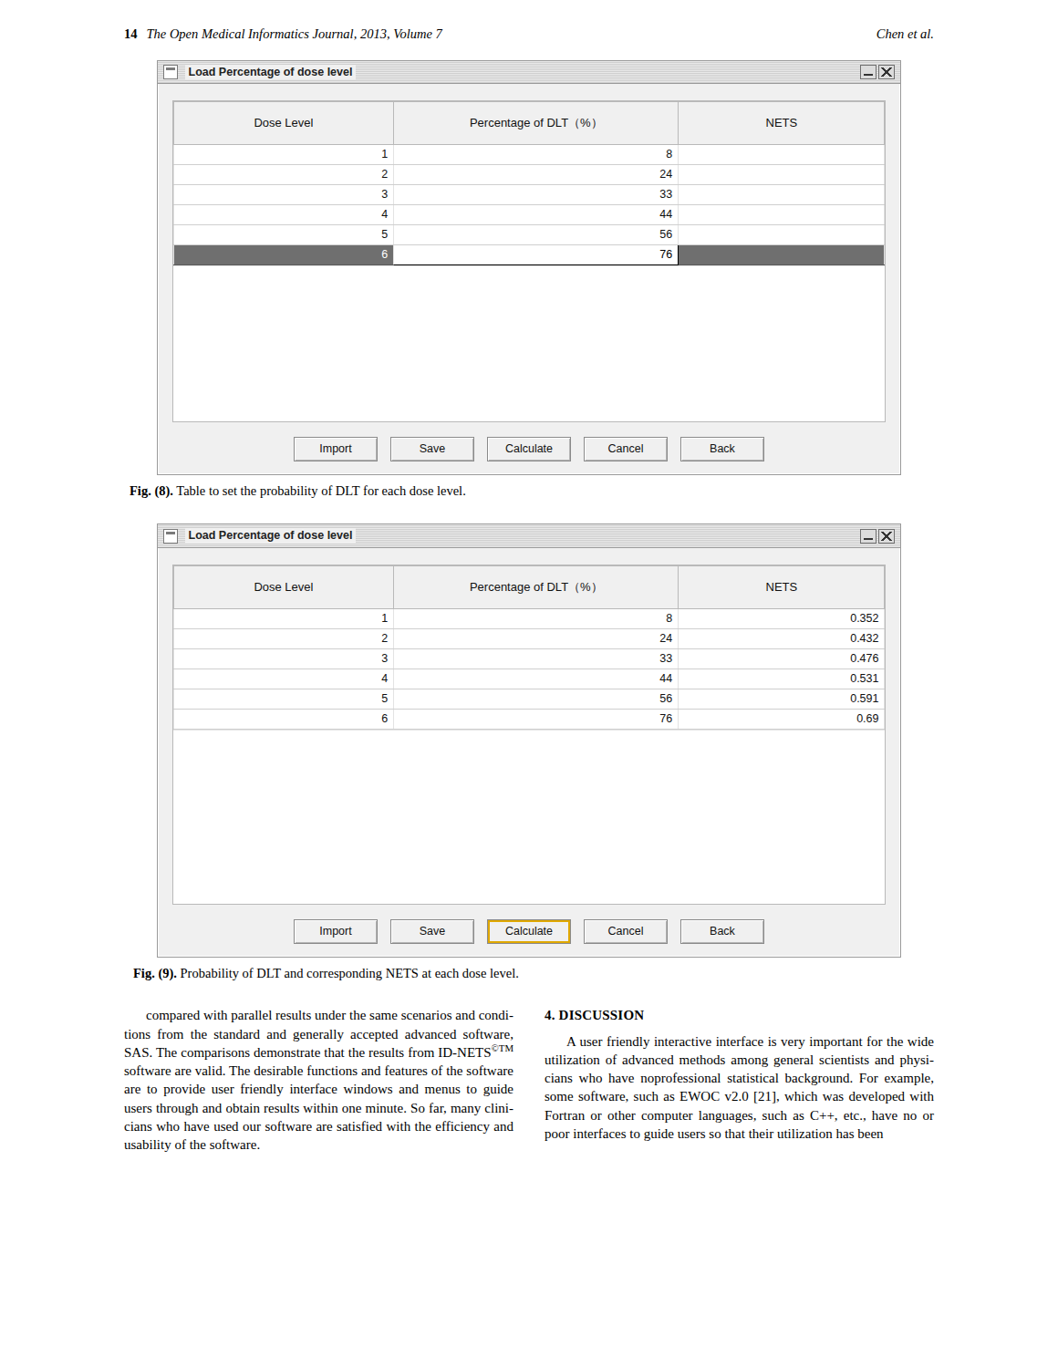14 The Open Medical Informatics Journal, 2013, Volume 7
Chen et al.
Load Percentage of dose level
| Dose Level | Percentage of DLT（%） | NETS |
| --- | --- | --- |
| 1 | 8 | |
| 2 | 24 | |
| 3 | 33 | |
| 4 | 44 | |
| 5 | 56 | |
| 6 | 76 | |
Import
Save
Calculate
Cancel
Back
Fig. (8). Table to set the probability of DLT for each dose level.
Load Percentage of dose level
| Dose Level | Percentage of DLT（%） | NETS |
| --- | --- | --- |
| 1 | 8 | 0.352 |
| 2 | 24 | 0.432 |
| 3 | 33 | 0.476 |
| 4 | 44 | 0.531 |
| 5 | 56 | 0.591 |
| 6 | 76 | 0.69 |
Import
Save
Calculate
Cancel
Back
Fig. (9). Probability of DLT and corresponding NETS at each dose level.
compared with parallel results under the same scenarios and conditions from the standard and generally accepted advanced software, SAS. The comparisons demonstrate that the results from ID-NETS©TM software are valid. The desirable functions and features of the software are to provide user friendly interface windows and menus to guide users through and obtain results within one minute. So far, many clinicians who have used our software are satisfied with the efficiency and usability of the software.
4. DISCUSSION
A user friendly interactive interface is very important for the wide utilization of advanced methods among general scientists and physicians who have noprofessional statistical background. For example, some software, such as EWOC v2.0 [21], which was developed with Fortran or other computer languages, such as C++, etc., have no or poor interfaces to guide users so that their utilization has been